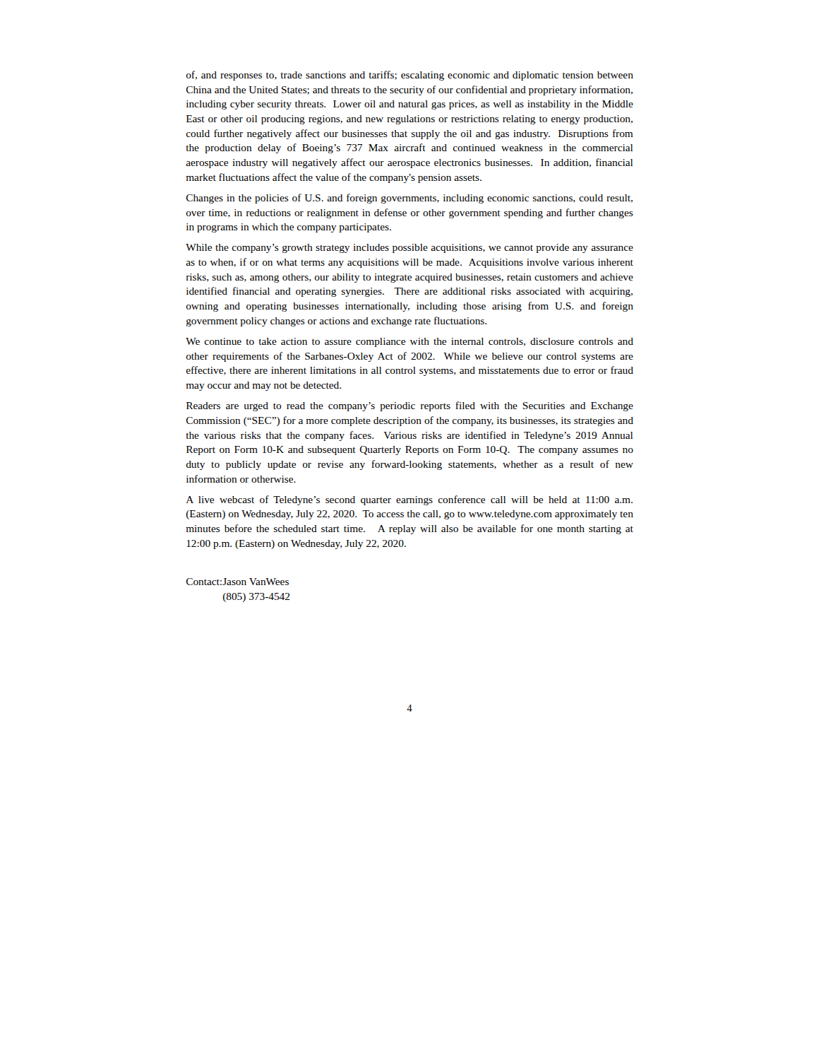of, and responses to, trade sanctions and tariffs; escalating economic and diplomatic tension between China and the United States; and threats to the security of our confidential and proprietary information, including cyber security threats. Lower oil and natural gas prices, as well as instability in the Middle East or other oil producing regions, and new regulations or restrictions relating to energy production, could further negatively affect our businesses that supply the oil and gas industry. Disruptions from the production delay of Boeing’s 737 Max aircraft and continued weakness in the commercial aerospace industry will negatively affect our aerospace electronics businesses. In addition, financial market fluctuations affect the value of the company's pension assets.
Changes in the policies of U.S. and foreign governments, including economic sanctions, could result, over time, in reductions or realignment in defense or other government spending and further changes in programs in which the company participates.
While the company’s growth strategy includes possible acquisitions, we cannot provide any assurance as to when, if or on what terms any acquisitions will be made. Acquisitions involve various inherent risks, such as, among others, our ability to integrate acquired businesses, retain customers and achieve identified financial and operating synergies. There are additional risks associated with acquiring, owning and operating businesses internationally, including those arising from U.S. and foreign government policy changes or actions and exchange rate fluctuations.
We continue to take action to assure compliance with the internal controls, disclosure controls and other requirements of the Sarbanes-Oxley Act of 2002. While we believe our control systems are effective, there are inherent limitations in all control systems, and misstatements due to error or fraud may occur and may not be detected.
Readers are urged to read the company’s periodic reports filed with the Securities and Exchange Commission (“SEC”) for a more complete description of the company, its businesses, its strategies and the various risks that the company faces. Various risks are identified in Teledyne’s 2019 Annual Report on Form 10-K and subsequent Quarterly Reports on Form 10-Q. The company assumes no duty to publicly update or revise any forward-looking statements, whether as a result of new information or otherwise.
A live webcast of Teledyne’s second quarter earnings conference call will be held at 11:00 a.m. (Eastern) on Wednesday, July 22, 2020. To access the call, go to www.teledyne.com approximately ten minutes before the scheduled start time. A replay will also be available for one month starting at 12:00 p.m. (Eastern) on Wednesday, July 22, 2020.
| Contact: | Jason VanWees |
| | (805) 373-4542 |
4